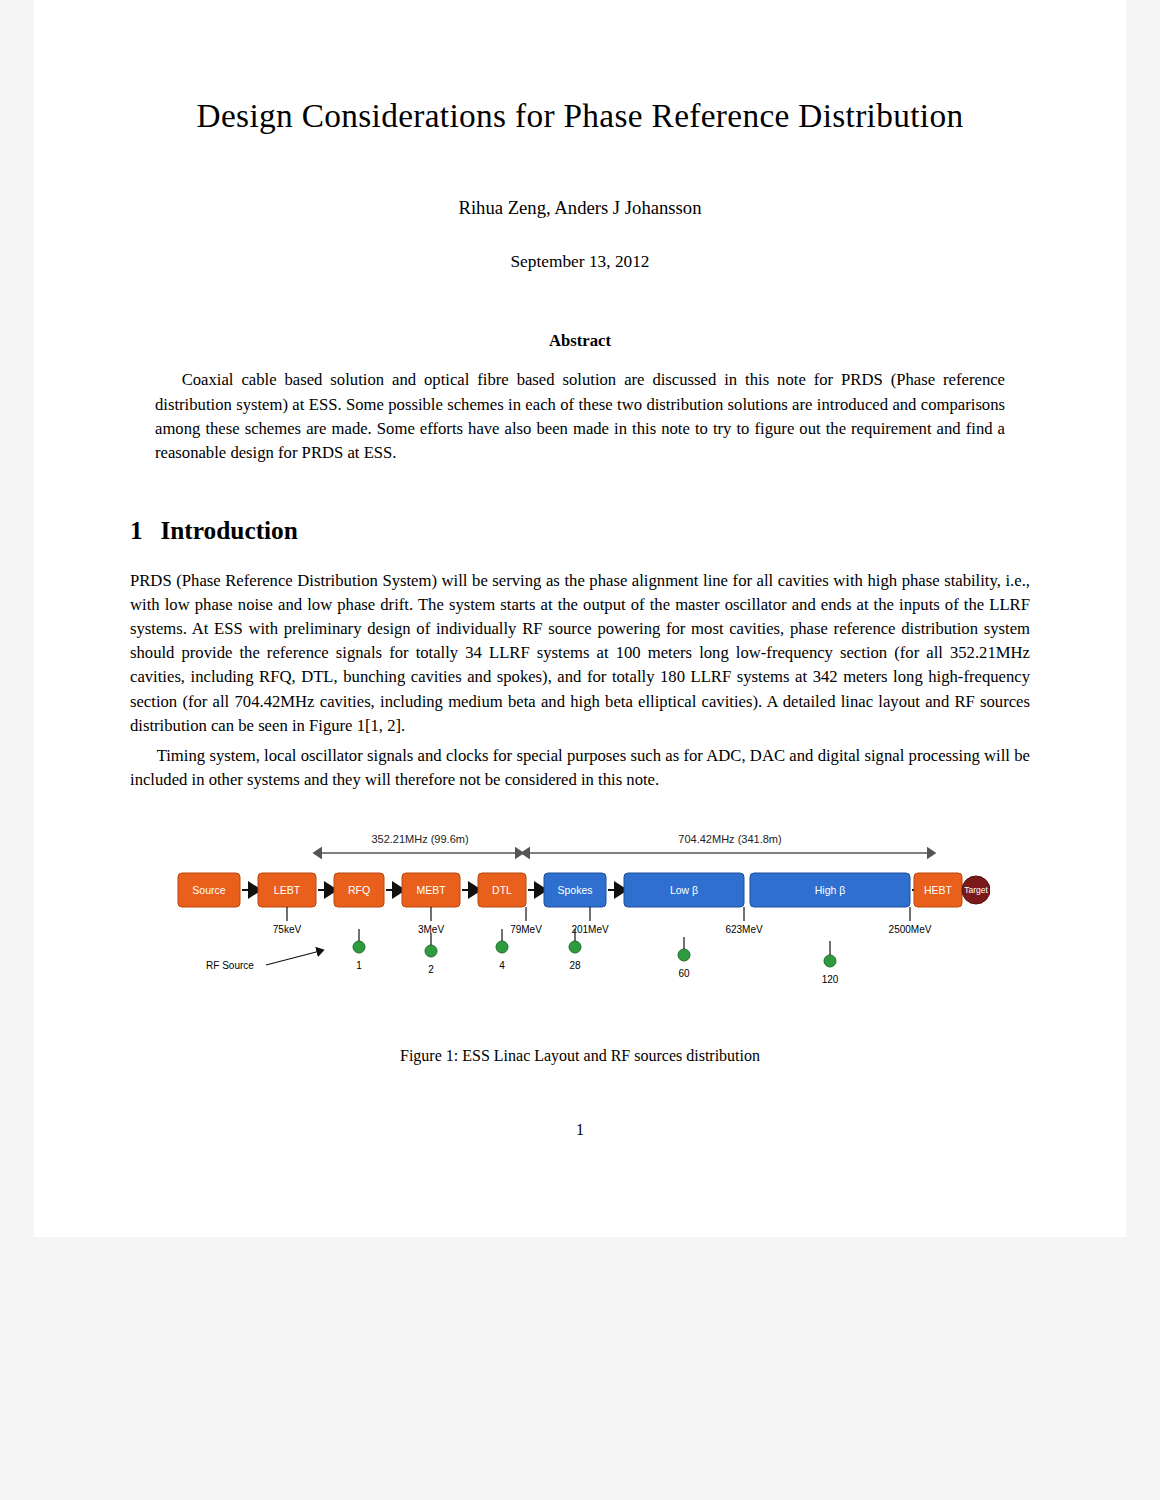Design Considerations for Phase Reference Distribution
Rihua Zeng, Anders J Johansson
September 13, 2012
Abstract
Coaxial cable based solution and optical fibre based solution are discussed in this note for PRDS (Phase reference distribution system) at ESS. Some possible schemes in each of these two distribution solutions are introduced and comparisons among these schemes are made. Some efforts have also been made in this note to try to figure out the requirement and find a reasonable design for PRDS at ESS.
1 Introduction
PRDS (Phase Reference Distribution System) will be serving as the phase alignment line for all cavities with high phase stability, i.e., with low phase noise and low phase drift. The system starts at the output of the master oscillator and ends at the inputs of the LLRF systems. At ESS with preliminary design of individually RF source powering for most cavities, phase reference distribution system should provide the reference signals for totally 34 LLRF systems at 100 meters long low-frequency section (for all 352.21MHz cavities, including RFQ, DTL, bunching cavities and spokes), and for totally 180 LLRF systems at 342 meters long high-frequency section (for all 704.42MHz cavities, including medium beta and high beta elliptical cavities). A detailed linac layout and RF sources distribution can be seen in Figure 1[1, 2].
Timing system, local oscillator signals and clocks for special purposes such as for ADC, DAC and digital signal processing will be included in other systems and they will therefore not be considered in this note.
352.21MHz (99.6m) 704.42MHz (341.8m) Source LEBT RFQ MEBT DTL Spokes Low β High β HEBT Target 75keV 3MeV 79MeV 201MeV 623MeV 2500MeV RF Source 1 2 4 28 60 120
Figure 1: ESS Linac Layout and RF sources distribution
1